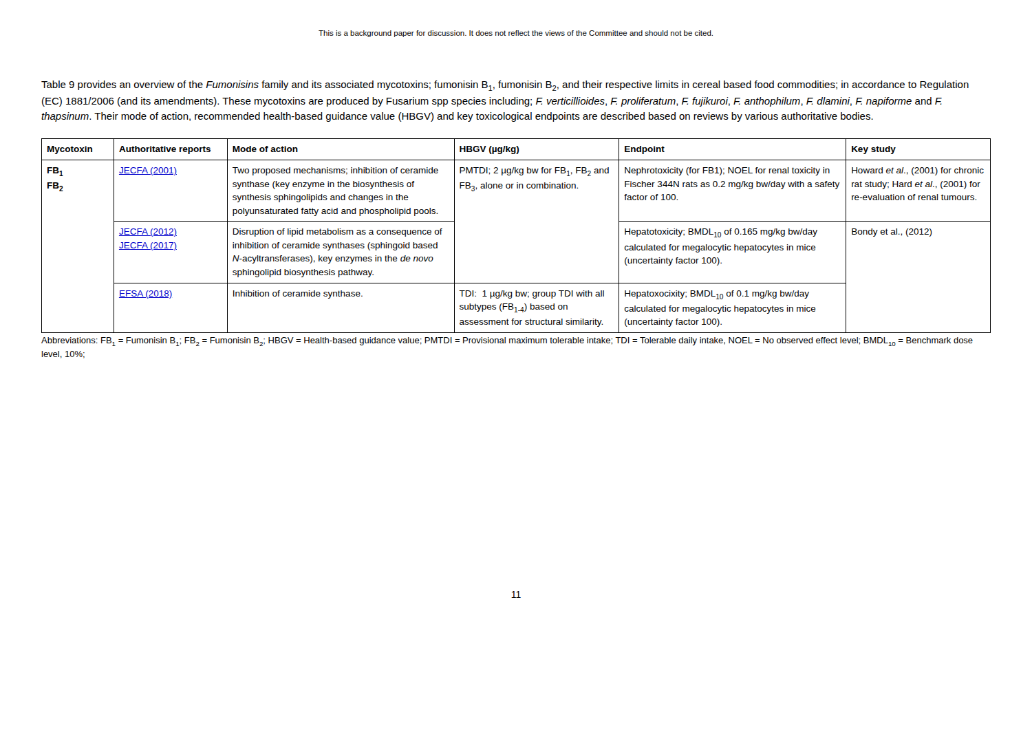This is a background paper for discussion. It does not reflect the views of the Committee and should not be cited.
Table 9 provides an overview of the Fumonisins family and its associated mycotoxins; fumonisin B1, fumonisin B2, and their respective limits in cereal based food commodities; in accordance to Regulation (EC) 1881/2006 (and its amendments). These mycotoxins are produced by Fusarium spp species including; F. verticillioides, F. proliferatum, F. fujikuroi, F. anthophilum, F. dlamini, F. napiforme and F. thapsinum. Their mode of action, recommended health-based guidance value (HBGV) and key toxicological endpoints are described based on reviews by various authoritative bodies.
| Mycotoxin | Authoritative reports | Mode of action | HBGV (µg/kg) | Endpoint | Key study |
| --- | --- | --- | --- | --- | --- |
| FB 1 FB 2 | JECFA (2001) | Two proposed mechanisms; inhibition of ceramide synthase (key enzyme in the biosynthesis of synthesis sphingolipids and changes in the polyunsaturated fatty acid and phospholipid pools. | PMTDI; 2 µg/kg bw for FB 1 , FB 2 and FB 3 , alone or in combination. | Nephrotoxicity (for FB1); NOEL for renal toxicity in Fischer 344N rats as 0.2 mg/kg bw/day with a safety factor of 100. | Howard et al ., (2001) for chronic rat study; Hard et al ., (2001) for re-evaluation of renal tumours. |
| JECFA (2012) JECFA (2017) | Disruption of lipid metabolism as a consequence of inhibition of ceramide synthases (sphingoid based N -acyltransferases), key enzymes in the de novo sphingolipid biosynthesis pathway. | Hepatotoxicity; BMDL 10 of 0.165 mg/kg bw/day calculated for megalocytic hepatocytes in mice (uncertainty factor 100). | Bondy et al., (2012) |
| EFSA (2018) | Inhibition of ceramide synthase. | TDI: 1 µg/kg bw; group TDI with all subtypes (FB 1-4 ) based on assessment for structural similarity. | Hepatoxocixity; BMDL 10 of 0.1 mg/kg bw/day calculated for megalocytic hepatocytes in mice (uncertainty factor 100). |
Abbreviations: FB1 = Fumonisin B1; FB2 = Fumonisin B2; HBGV = Health-based guidance value; PMTDI = Provisional maximum tolerable intake; TDI = Tolerable daily intake, NOEL = No observed effect level; BMDL10 = Benchmark dose level, 10%;
11